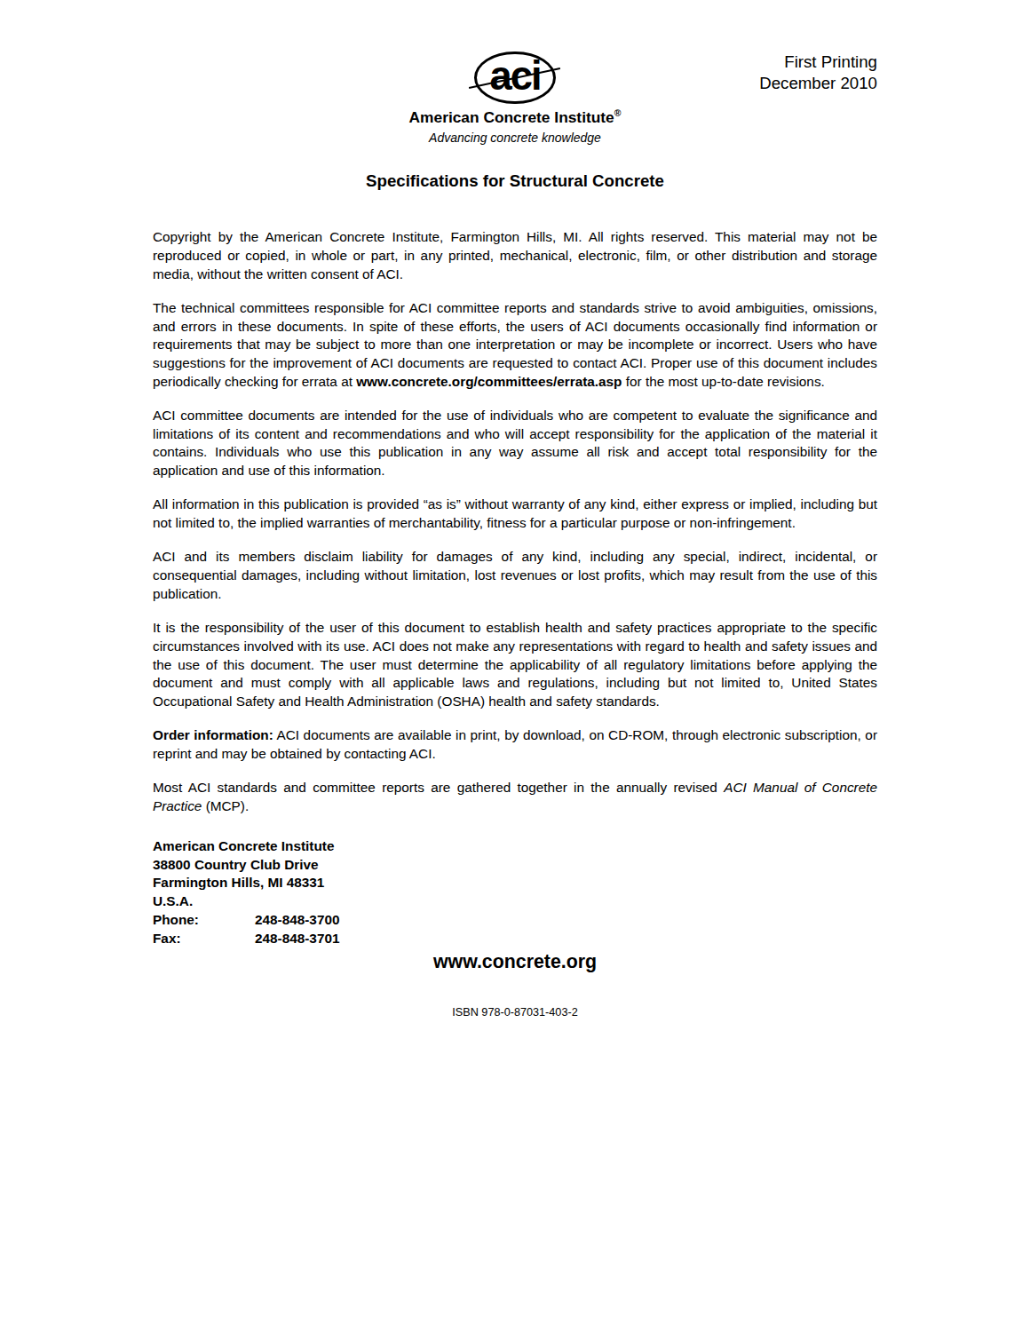aci
American Concrete Institute®
Advancing concrete knowledge
First Printing
December 2010
Specifications for Structural Concrete
Copyright by the American Concrete Institute, Farmington Hills, MI. All rights reserved. This material may not be reproduced or copied, in whole or part, in any printed, mechanical, electronic, film, or other distribution and storage media, without the written consent of ACI.
The technical committees responsible for ACI committee reports and standards strive to avoid ambiguities, omissions, and errors in these documents. In spite of these efforts, the users of ACI documents occasionally find information or requirements that may be subject to more than one interpretation or may be incomplete or incorrect. Users who have suggestions for the improvement of ACI documents are requested to contact ACI. Proper use of this document includes periodically checking for errata at www.concrete.org/committees/errata.asp for the most up-to-date revisions.
ACI committee documents are intended for the use of individuals who are competent to evaluate the significance and limitations of its content and recommendations and who will accept responsibility for the application of the material it contains. Individuals who use this publication in any way assume all risk and accept total responsibility for the application and use of this information.
All information in this publication is provided “as is” without warranty of any kind, either express or implied, including but not limited to, the implied warranties of merchantability, fitness for a particular purpose or non-infringement.
ACI and its members disclaim liability for damages of any kind, including any special, indirect, incidental, or consequential damages, including without limitation, lost revenues or lost profits, which may result from the use of this publication.
It is the responsibility of the user of this document to establish health and safety practices appropriate to the specific circumstances involved with its use. ACI does not make any representations with regard to health and safety issues and the use of this document. The user must determine the applicability of all regulatory limitations before applying the document and must comply with all applicable laws and regulations, including but not limited to, United States Occupational Safety and Health Administration (OSHA) health and safety standards.
Order information: ACI documents are available in print, by download, on CD-ROM, through electronic subscription, or reprint and may be obtained by contacting ACI.
Most ACI standards and committee reports are gathered together in the annually revised ACI Manual of Concrete Practice (MCP).
American Concrete Institute
38800 Country Club Drive
Farmington Hills, MI 48331
U.S.A.
| Phone: | 248-848-3700 |
| Fax: | 248-848-3701 |
www.concrete.org
ISBN 978-0-87031-403-2